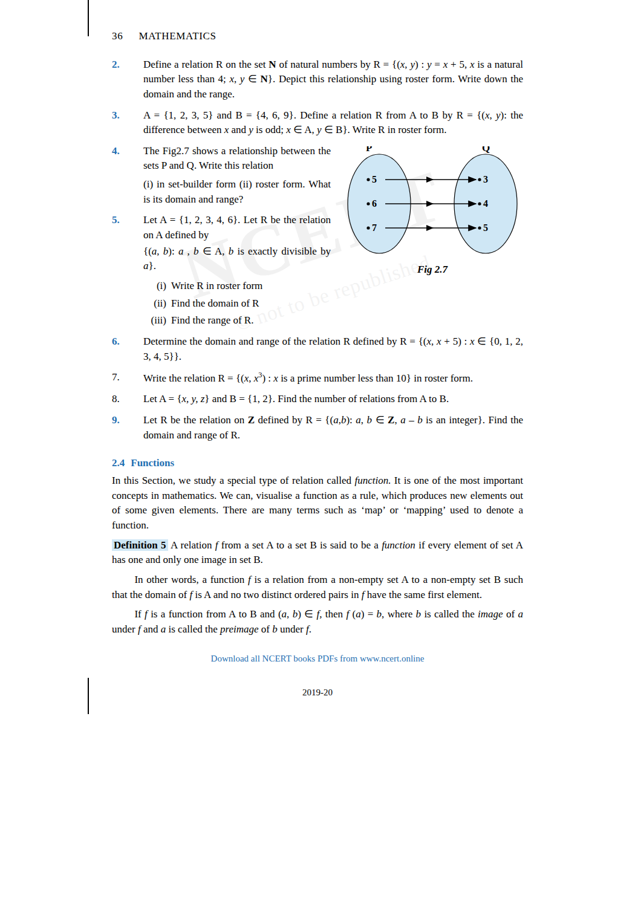NCERT © not to be republished
36 MATHEMATICS
2. Define a relation R on the set N of natural numbers by R = {(x, y) : y = x + 5, x is a natural number less than 4; x, y ∈ N}. Depict this relationship using roster form. Write down the domain and the range.
3. A = {1, 2, 3, 5} and B = {4, 6, 9}. Define a relation R from A to B by R = {(x, y): the difference between x and y is odd; x ∈ A, y ∈ B}. Write R in roster form.
4.
P Q 5 6 7 3 4 5
Fig 2.7
The Fig2.7 shows a relationship between the sets P and Q. Write this relation
(i) in set-builder form (ii) roster form. What is its domain and range?
5. Let A = {1, 2, 3, 4, 6}. Let R be the relation on A defined by
{(a, b): a , b ∈ A, b is exactly divisible by a}.
(i) Write R in roster form
(ii) Find the domain of R
(iii) Find the range of R.
6. Determine the domain and range of the relation R defined by R = {(x, x + 5) : x ∈ {0, 1, 2, 3, 4, 5}}.
7. Write the relation R = {(x, x3) : x is a prime number less than 10} in roster form.
8. Let A = {x, y, z} and B = {1, 2}. Find the number of relations from A to B.
9. Let R be the relation on Z defined by R = {(a,b): a, b ∈ Z, a – b is an integer}. Find the domain and range of R.
2.4 Functions
In this Section, we study a special type of relation called function. It is one of the most important concepts in mathematics. We can, visualise a function as a rule, which produces new elements out of some given elements. There are many terms such as ‘map’ or ‘mapping’ used to denote a function.
Definition 5 A relation f from a set A to a set B is said to be a function if every element of set A has one and only one image in set B.
In other words, a function f is a relation from a non-empty set A to a non-empty set B such that the domain of f is A and no two distinct ordered pairs in f have the same first element.
If f is a function from A to B and (a, b) ∈ f, then f (a) = b, where b is called the image of a under f and a is called the preimage of b under f.
Download all NCERT books PDFs from www.ncert.online
2019-20